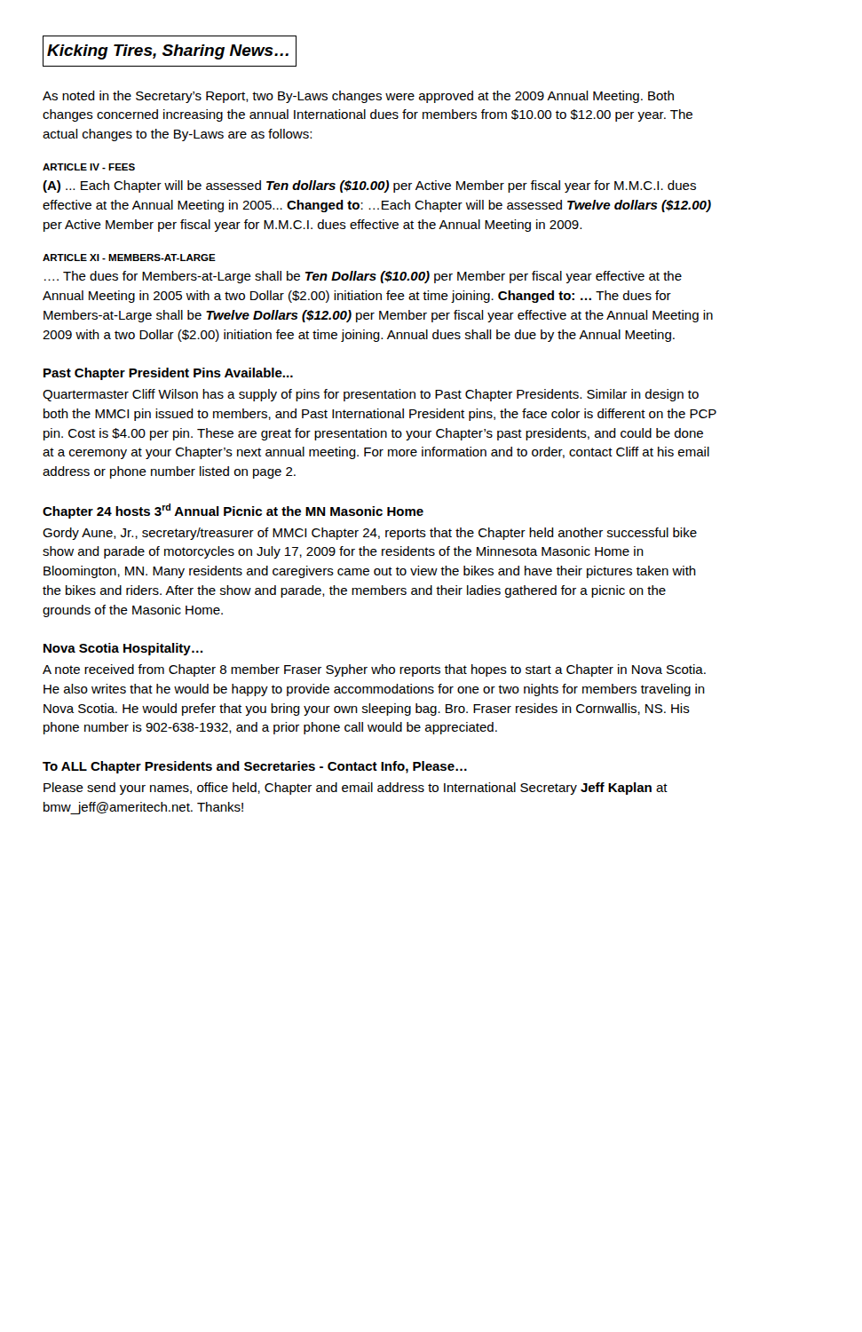Kicking Tires, Sharing News…
As noted in the Secretary’s Report, two By-Laws changes were approved at the 2009 Annual Meeting. Both changes concerned increasing the annual International dues for members from $10.00 to $12.00 per year. The actual changes to the By-Laws are as follows:
ARTICLE IV - FEES
(A) ... Each Chapter will be assessed Ten dollars ($10.00) per Active Member per fiscal year for M.M.C.I. dues effective at the Annual Meeting in 2005... Changed to: …Each Chapter will be assessed Twelve dollars ($12.00) per Active Member per fiscal year for M.M.C.I. dues effective at the Annual Meeting in 2009.
ARTICLE XI - MEMBERS-AT-LARGE
…. The dues for Members-at-Large shall be Ten Dollars ($10.00) per Member per fiscal year effective at the Annual Meeting in 2005 with a two Dollar ($2.00) initiation fee at time joining. Changed to: … The dues for Members-at-Large shall be Twelve Dollars ($12.00) per Member per fiscal year effective at the Annual Meeting in 2009 with a two Dollar ($2.00) initiation fee at time joining. Annual dues shall be due by the Annual Meeting.
Past Chapter President Pins Available...
Quartermaster Cliff Wilson has a supply of pins for presentation to Past Chapter Presidents. Similar in design to both the MMCI pin issued to members, and Past International President pins, the face color is different on the PCP pin. Cost is $4.00 per pin. These are great for presentation to your Chapter’s past presidents, and could be done at a ceremony at your Chapter’s next annual meeting. For more information and to order, contact Cliff at his email address or phone number listed on page 2.
Chapter 24 hosts 3rd Annual Picnic at the MN Masonic Home
Gordy Aune, Jr., secretary/treasurer of MMCI Chapter 24, reports that the Chapter held another successful bike show and parade of motorcycles on July 17, 2009 for the residents of the Minnesota Masonic Home in Bloomington, MN. Many residents and caregivers came out to view the bikes and have their pictures taken with the bikes and riders. After the show and parade, the members and their ladies gathered for a picnic on the grounds of the Masonic Home.
Nova Scotia Hospitality…
A note received from Chapter 8 member Fraser Sypher who reports that hopes to start a Chapter in Nova Scotia. He also writes that he would be happy to provide accommodations for one or two nights for members traveling in Nova Scotia. He would prefer that you bring your own sleeping bag. Bro. Fraser resides in Cornwallis, NS. His phone number is 902-638-1932, and a prior phone call would be appreciated.
To ALL Chapter Presidents and Secretaries - Contact Info, Please…
Please send your names, office held, Chapter and email address to International Secretary Jeff Kaplan at bmw_jeff@ameritech.net. Thanks!